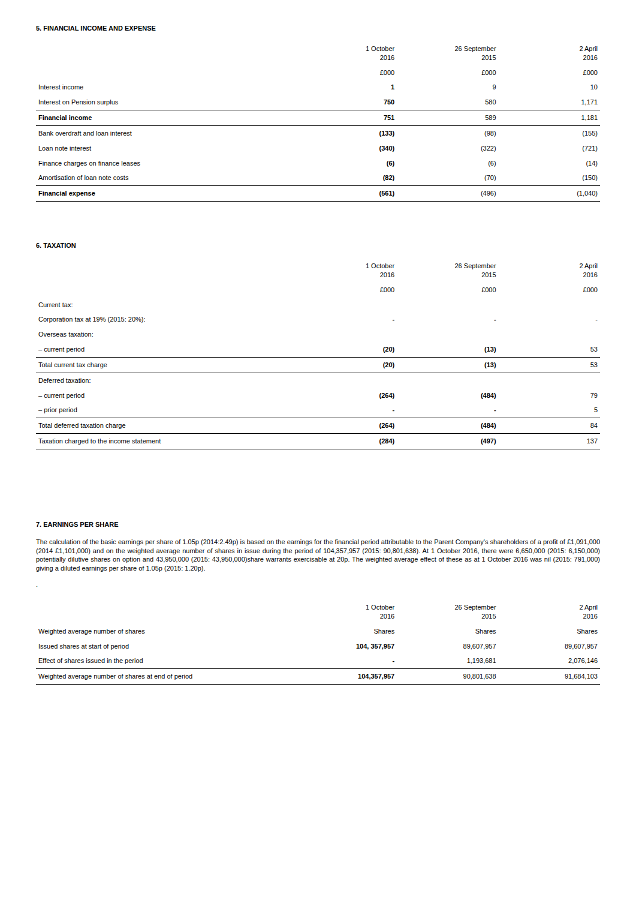5. FINANCIAL INCOME AND EXPENSE
| | 1 October 2016 | 26 September 2015 | 2 April 2016 |
| --- | --- | --- | --- |
| | £000 | £000 | £000 |
| Interest income | 1 | 9 | 10 |
| Interest on Pension surplus | 750 | 580 | 1,171 |
| Financial income | 751 | 589 | 1,181 |
| Bank overdraft and loan interest | (133) | (98) | (155) |
| Loan note interest | (340) | (322) | (721) |
| Finance charges on finance leases | (6) | (6) | (14) |
| Amortisation of loan note costs | (82) | (70) | (150) |
| Financial expense | (561) | (496) | (1,040) |
6. TAXATION
| | 1 October 2016 | 26 September 2015 | 2 April 2016 |
| --- | --- | --- | --- |
| | £000 | £000 | £000 |
| Current tax: | | | |
| Corporation tax at 19% (2015: 20%): | - | - | - |
| Overseas taxation: | | | |
| – current period | (20) | (13) | 53 |
| Total current tax charge | (20) | (13) | 53 |
| Deferred taxation: | | | |
| – current period | (264) | (484) | 79 |
| – prior period | - | - | 5 |
| Total deferred taxation charge | (264) | (484) | 84 |
| Taxation charged to the income statement | (284) | (497) | 137 |
7. EARNINGS PER SHARE
The calculation of the basic earnings per share of 1.05p (2014:2.49p) is based on the earnings for the financial period attributable to the Parent Company's shareholders of a profit of £1,091,000 (2014 £1,101,000) and on the weighted average number of shares in issue during the period of 104,357,957 (2015: 90,801,638). At 1 October 2016, there were 6,650,000 (2015: 6,150,000) potentially dilutive shares on option and 43,950,000 (2015: 43,950,000)share warrants exercisable at 20p. The weighted average effect of these as at 1 October 2016 was nil (2015: 791,000) giving a diluted earnings per share of 1.05p (2015: 1.20p).
.
| | 1 October 2016 | 26 September 2015 | 2 April 2016 |
| --- | --- | --- | --- |
| Weighted average number of shares | Shares | Shares | Shares |
| Issued shares at start of period | 104, 357,957 | 89,607,957 | 89,607,957 |
| Effect of shares issued in the period | - | 1,193,681 | 2,076,146 |
| Weighted average number of shares at end of period | 104,357,957 | 90,801,638 | 91,684,103 |